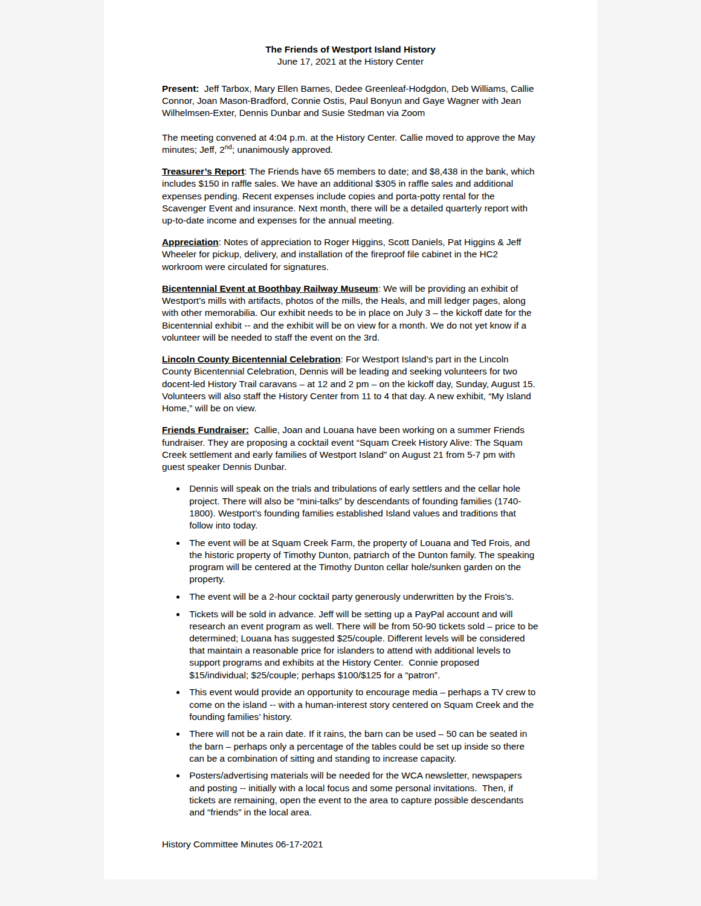The Friends of Westport Island History
June 17, 2021 at the History Center
Present: Jeff Tarbox, Mary Ellen Barnes, Dedee Greenleaf-Hodgdon, Deb Williams, Callie Connor, Joan Mason-Bradford, Connie Ostis, Paul Bonyun and Gaye Wagner with Jean Wilhelmsen-Exter, Dennis Dunbar and Susie Stedman via Zoom
The meeting convened at 4:04 p.m. at the History Center. Callie moved to approve the May minutes; Jeff, 2nd; unanimously approved.
Treasurer’s Report: The Friends have 65 members to date; and $8,438 in the bank, which includes $150 in raffle sales. We have an additional $305 in raffle sales and additional expenses pending. Recent expenses include copies and porta-potty rental for the Scavenger Event and insurance. Next month, there will be a detailed quarterly report with up-to-date income and expenses for the annual meeting.
Appreciation: Notes of appreciation to Roger Higgins, Scott Daniels, Pat Higgins & Jeff Wheeler for pickup, delivery, and installation of the fireproof file cabinet in the HC2 workroom were circulated for signatures.
Bicentennial Event at Boothbay Railway Museum: We will be providing an exhibit of Westport’s mills with artifacts, photos of the mills, the Heals, and mill ledger pages, along with other memorabilia. Our exhibit needs to be in place on July 3 – the kickoff date for the Bicentennial exhibit -- and the exhibit will be on view for a month. We do not yet know if a volunteer will be needed to staff the event on the 3rd.
Lincoln County Bicentennial Celebration: For Westport Island’s part in the Lincoln County Bicentennial Celebration, Dennis will be leading and seeking volunteers for two docent-led History Trail caravans – at 12 and 2 pm – on the kickoff day, Sunday, August 15. Volunteers will also staff the History Center from 11 to 4 that day. A new exhibit, “My Island Home,” will be on view.
Friends Fundraiser: Callie, Joan and Louana have been working on a summer Friends fundraiser. They are proposing a cocktail event “Squam Creek History Alive: The Squam Creek settlement and early families of Westport Island” on August 21 from 5-7 pm with guest speaker Dennis Dunbar.
Dennis will speak on the trials and tribulations of early settlers and the cellar hole project. There will also be “mini-talks” by descendants of founding families (1740-1800). Westport’s founding families established Island values and traditions that follow into today.
The event will be at Squam Creek Farm, the property of Louana and Ted Frois, and the historic property of Timothy Dunton, patriarch of the Dunton family. The speaking program will be centered at the Timothy Dunton cellar hole/sunken garden on the property.
The event will be a 2-hour cocktail party generously underwritten by the Frois’s.
Tickets will be sold in advance. Jeff will be setting up a PayPal account and will research an event program as well. There will be from 50-90 tickets sold – price to be determined; Louana has suggested $25/couple. Different levels will be considered that maintain a reasonable price for islanders to attend with additional levels to support programs and exhibits at the History Center. Connie proposed $15/individual; $25/couple; perhaps $100/$125 for a “patron”.
This event would provide an opportunity to encourage media – perhaps a TV crew to come on the island -- with a human-interest story centered on Squam Creek and the founding families’ history.
There will not be a rain date. If it rains, the barn can be used – 50 can be seated in the barn – perhaps only a percentage of the tables could be set up inside so there can be a combination of sitting and standing to increase capacity.
Posters/advertising materials will be needed for the WCA newsletter, newspapers and posting -- initially with a local focus and some personal invitations. Then, if tickets are remaining, open the event to the area to capture possible descendants and “friends” in the local area.
History Committee Minutes 06-17-2021